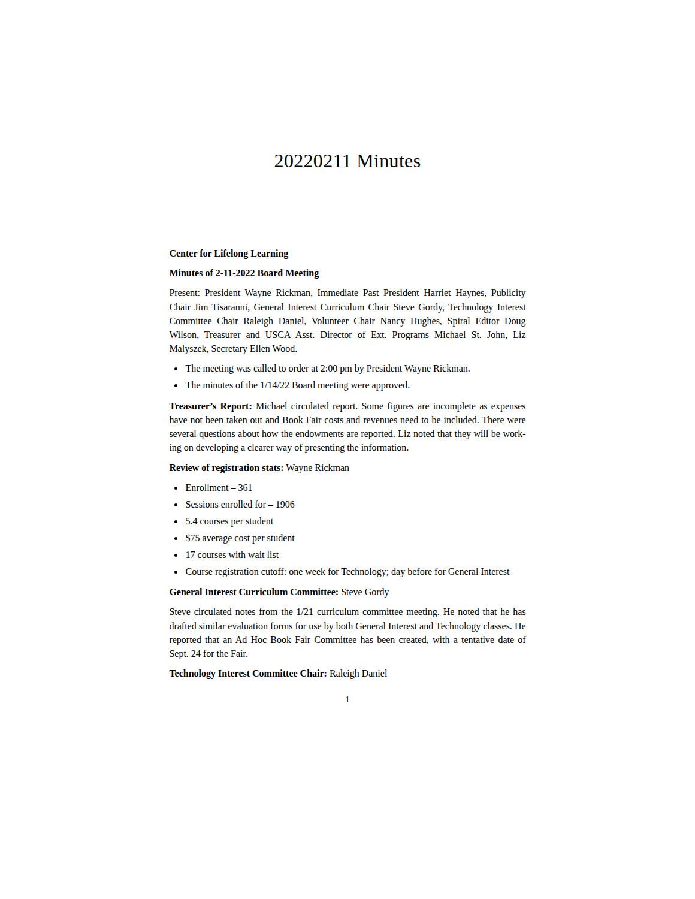20220211 Minutes
Center for Lifelong Learning
Minutes of 2-11-2022 Board Meeting
Present: President Wayne Rickman, Immediate Past President Harriet Haynes, Publicity Chair Jim Tisaranni, General Interest Curriculum Chair Steve Gordy, Technology Interest Committee Chair Raleigh Daniel, Volunteer Chair Nancy Hughes, Spiral Editor Doug Wilson, Treasurer and USCA Asst. Director of Ext. Programs Michael St. John, Liz Malyszek, Secretary Ellen Wood.
The meeting was called to order at 2:00 pm by President Wayne Rickman.
The minutes of the 1/14/22 Board meeting were approved.
Treasurer’s Report: Michael circulated report. Some figures are incomplete as expenses have not been taken out and Book Fair costs and revenues need to be included. There were several questions about how the endowments are reported. Liz noted that they will be working on developing a clearer way of presenting the information.
Review of registration stats: Wayne Rickman
Enrollment – 361
Sessions enrolled for – 1906
5.4 courses per student
$75 average cost per student
17 courses with wait list
Course registration cutoff: one week for Technology; day before for General Interest
General Interest Curriculum Committee: Steve Gordy
Steve circulated notes from the 1/21 curriculum committee meeting. He noted that he has drafted similar evaluation forms for use by both General Interest and Technology classes. He reported that an Ad Hoc Book Fair Committee has been created, with a tentative date of Sept. 24 for the Fair.
Technology Interest Committee Chair: Raleigh Daniel
1